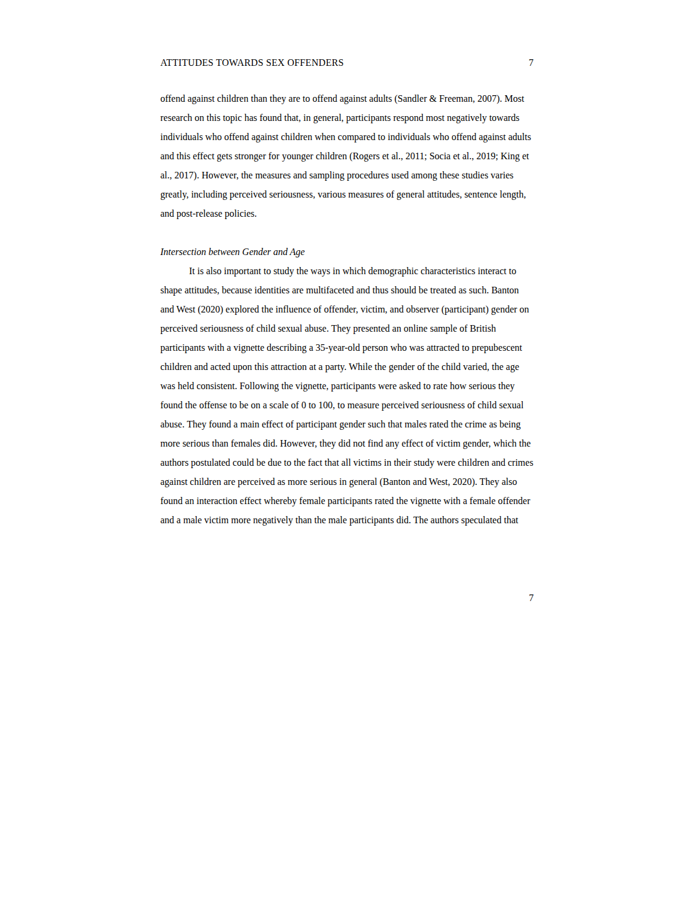Attitudes Towards Sex Offenders 7
offend against children than they are to offend against adults (Sandler & Freeman, 2007). Most research on this topic has found that, in general, participants respond most negatively towards individuals who offend against children when compared to individuals who offend against adults and this effect gets stronger for younger children (Rogers et al., 2011; Socia et al., 2019; King et al., 2017). However, the measures and sampling procedures used among these studies varies greatly, including perceived seriousness, various measures of general attitudes, sentence length, and post-release policies.
Intersection between Gender and Age
It is also important to study the ways in which demographic characteristics interact to shape attitudes, because identities are multifaceted and thus should be treated as such. Banton and West (2020) explored the influence of offender, victim, and observer (participant) gender on perceived seriousness of child sexual abuse. They presented an online sample of British participants with a vignette describing a 35-year-old person who was attracted to prepubescent children and acted upon this attraction at a party. While the gender of the child varied, the age was held consistent. Following the vignette, participants were asked to rate how serious they found the offense to be on a scale of 0 to 100, to measure perceived seriousness of child sexual abuse. They found a main effect of participant gender such that males rated the crime as being more serious than females did. However, they did not find any effect of victim gender, which the authors postulated could be due to the fact that all victims in their study were children and crimes against children are perceived as more serious in general (Banton and West, 2020). They also found an interaction effect whereby female participants rated the vignette with a female offender and a male victim more negatively than the male participants did. The authors speculated that
7